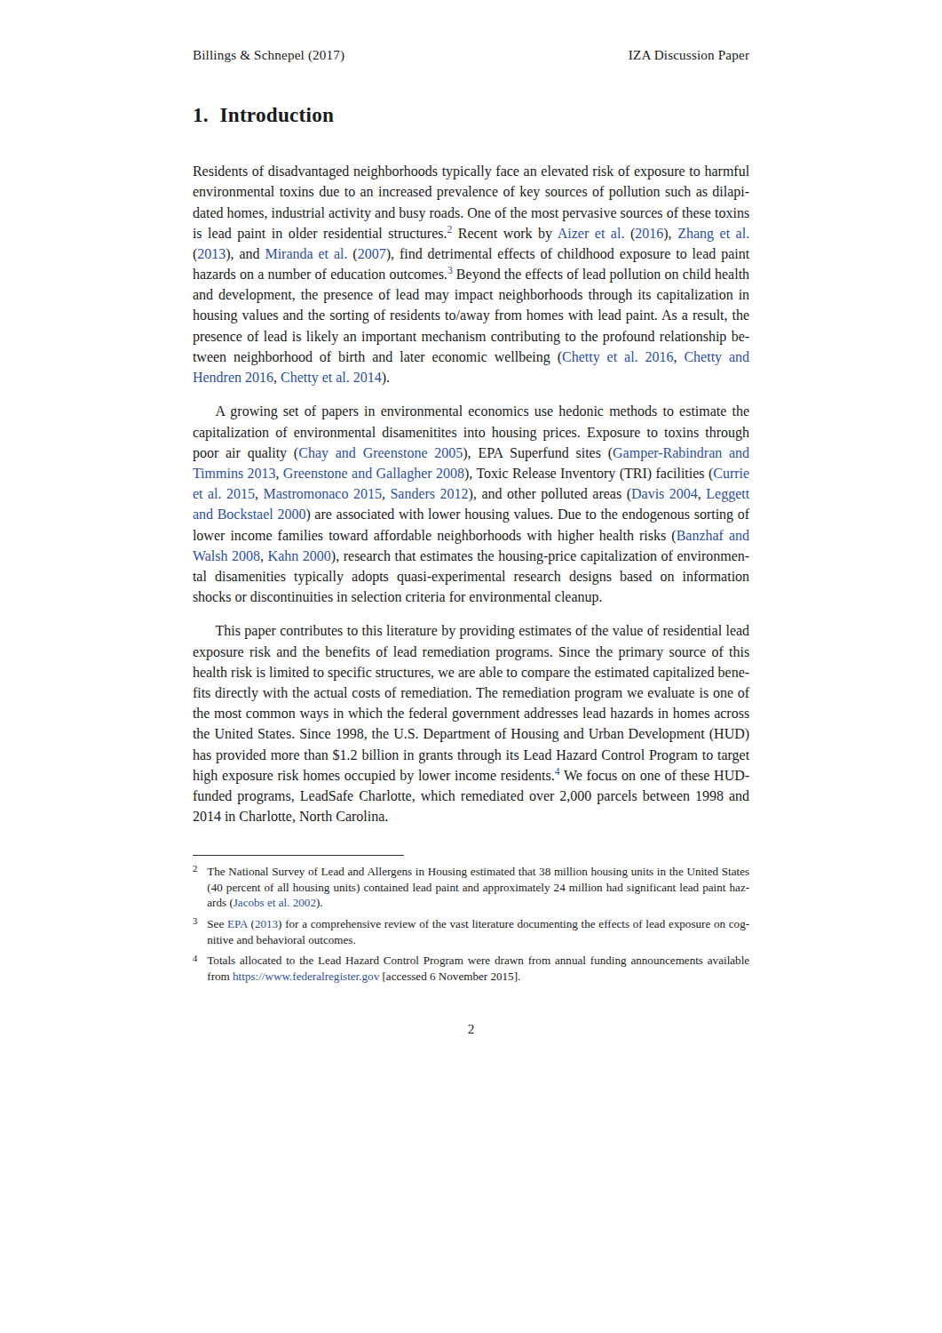Billings & Schnepel (2017) IZA Discussion Paper
1. Introduction
Residents of disadvantaged neighborhoods typically face an elevated risk of exposure to harmful environmental toxins due to an increased prevalence of key sources of pollution such as dilapidated homes, industrial activity and busy roads. One of the most pervasive sources of these toxins is lead paint in older residential structures.2 Recent work by Aizer et al. (2016), Zhang et al. (2013), and Miranda et al. (2007), find detrimental effects of childhood exposure to lead paint hazards on a number of education outcomes.3 Beyond the effects of lead pollution on child health and development, the presence of lead may impact neighborhoods through its capitalization in housing values and the sorting of residents to/away from homes with lead paint. As a result, the presence of lead is likely an important mechanism contributing to the profound relationship between neighborhood of birth and later economic wellbeing (Chetty et al. 2016, Chetty and Hendren 2016, Chetty et al. 2014).
A growing set of papers in environmental economics use hedonic methods to estimate the capitalization of environmental disamenitites into housing prices. Exposure to toxins through poor air quality (Chay and Greenstone 2005), EPA Superfund sites (Gamper-Rabindran and Timmins 2013, Greenstone and Gallagher 2008), Toxic Release Inventory (TRI) facilities (Currie et al. 2015, Mastromonaco 2015, Sanders 2012), and other polluted areas (Davis 2004, Leggett and Bockstael 2000) are associated with lower housing values. Due to the endogenous sorting of lower income families toward affordable neighborhoods with higher health risks (Banzhaf and Walsh 2008, Kahn 2000), research that estimates the housing-price capitalization of environmental disamenities typically adopts quasi-experimental research designs based on information shocks or discontinuities in selection criteria for environmental cleanup.
This paper contributes to this literature by providing estimates of the value of residential lead exposure risk and the benefits of lead remediation programs. Since the primary source of this health risk is limited to specific structures, we are able to compare the estimated capitalized benefits directly with the actual costs of remediation. The remediation program we evaluate is one of the most common ways in which the federal government addresses lead hazards in homes across the United States. Since 1998, the U.S. Department of Housing and Urban Development (HUD) has provided more than $1.2 billion in grants through its Lead Hazard Control Program to target high exposure risk homes occupied by lower income residents.4 We focus on one of these HUD-funded programs, LeadSafe Charlotte, which remediated over 2,000 parcels between 1998 and 2014 in Charlotte, North Carolina.
2 The National Survey of Lead and Allergens in Housing estimated that 38 million housing units in the United States (40 percent of all housing units) contained lead paint and approximately 24 million had significant lead paint hazards (Jacobs et al. 2002).
3 See EPA (2013) for a comprehensive review of the vast literature documenting the effects of lead exposure on cognitive and behavioral outcomes.
4 Totals allocated to the Lead Hazard Control Program were drawn from annual funding announcements available from https://www.federalregister.gov [accessed 6 November 2015].
2